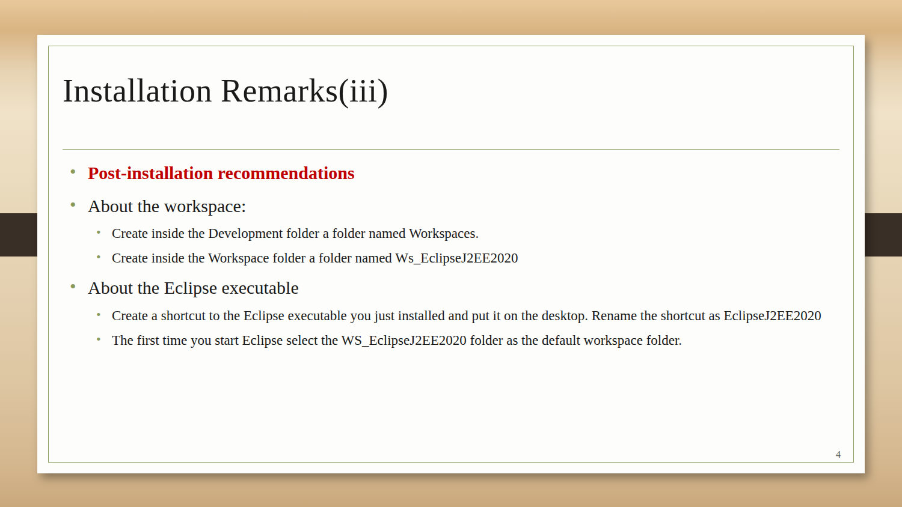Installation Remarks(iii)
Post-installation recommendations
About the workspace:
Create inside the Development folder a folder named Workspaces.
Create inside the Workspace folder a folder named Ws_EclipseJ2EE2020
About the Eclipse executable
Create a shortcut to the Eclipse executable you just installed and put it on the desktop. Rename the shortcut as EclipseJ2EE2020
The first time you start Eclipse select the WS_EclipseJ2EE2020 folder as the default workspace folder.
4